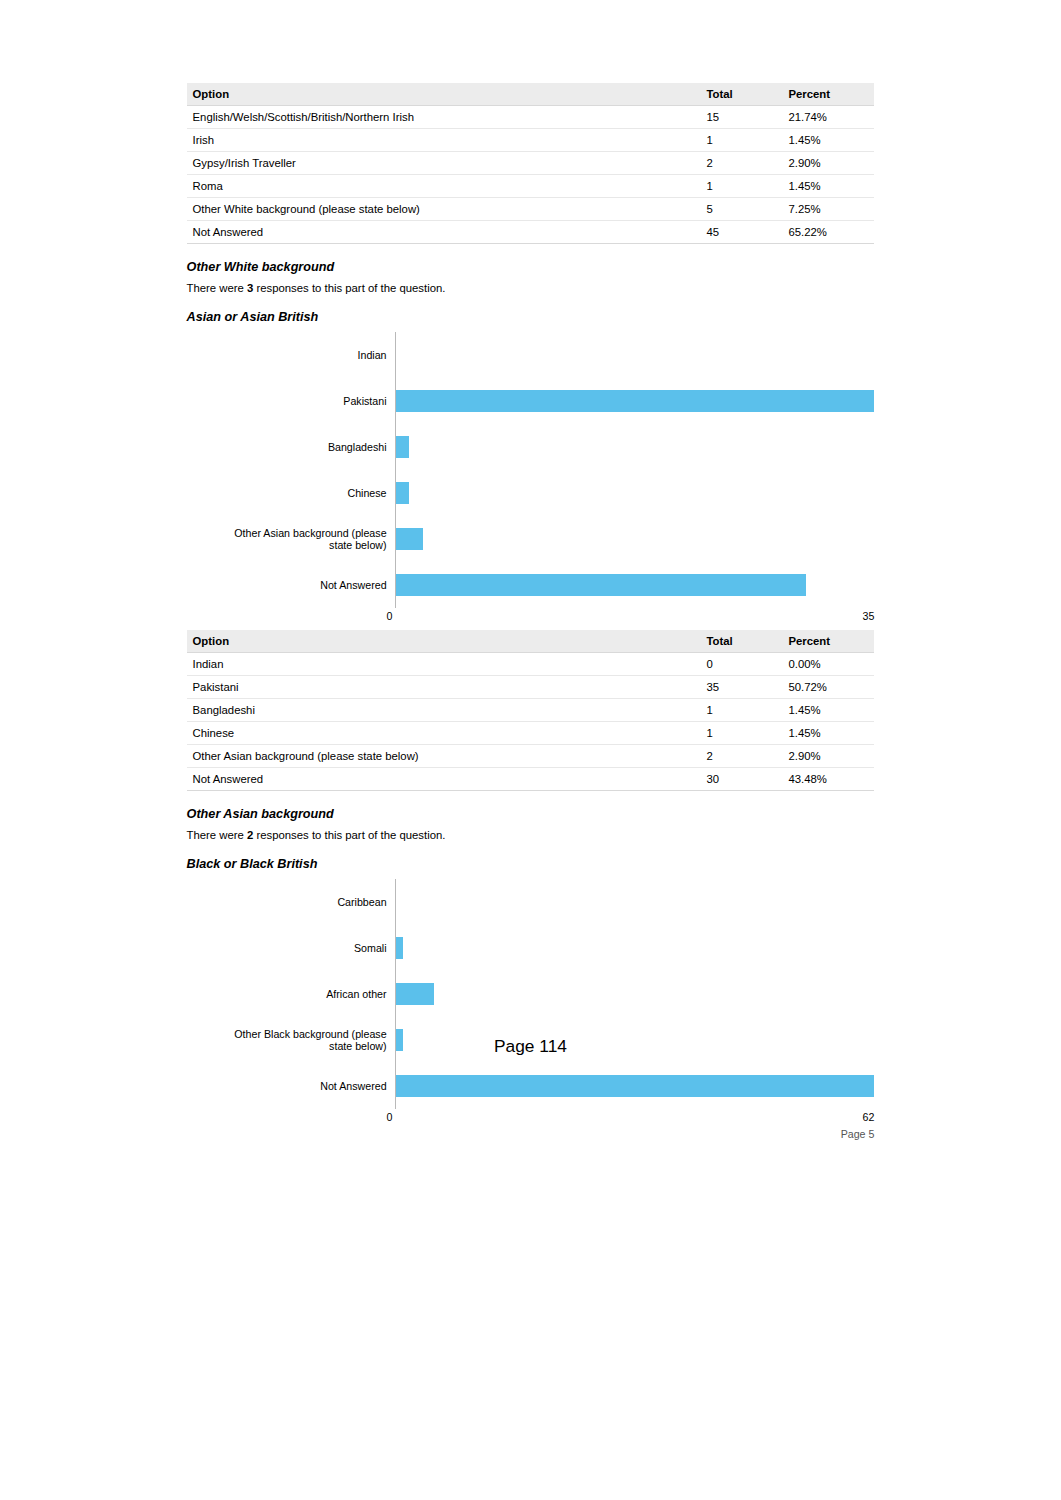| Option | Total | Percent |
| --- | --- | --- |
| English/Welsh/Scottish/British/Northern Irish | 15 | 21.74% |
| Irish | 1 | 1.45% |
| Gypsy/Irish Traveller | 2 | 2.90% |
| Roma | 1 | 1.45% |
| Other White background (please state below) | 5 | 7.25% |
| Not Answered | 45 | 65.22% |
Other White background
There were 3 responses to this part of the question.
Asian or Asian British
Indian
Pakistani
Bangladeshi
Chinese
Other Asian background (please
state below)
Not Answered
0 35
| Option | Total | Percent |
| --- | --- | --- |
| Indian | 0 | 0.00% |
| Pakistani | 35 | 50.72% |
| Bangladeshi | 1 | 1.45% |
| Chinese | 1 | 1.45% |
| Other Asian background (please state below) | 2 | 2.90% |
| Not Answered | 30 | 43.48% |
Other Asian background
There were 2 responses to this part of the question.
Black or Black British
Caribbean
Somali
African other
Other Black background (please
state below)
Not Answered
0 62
Page 114
Page 5